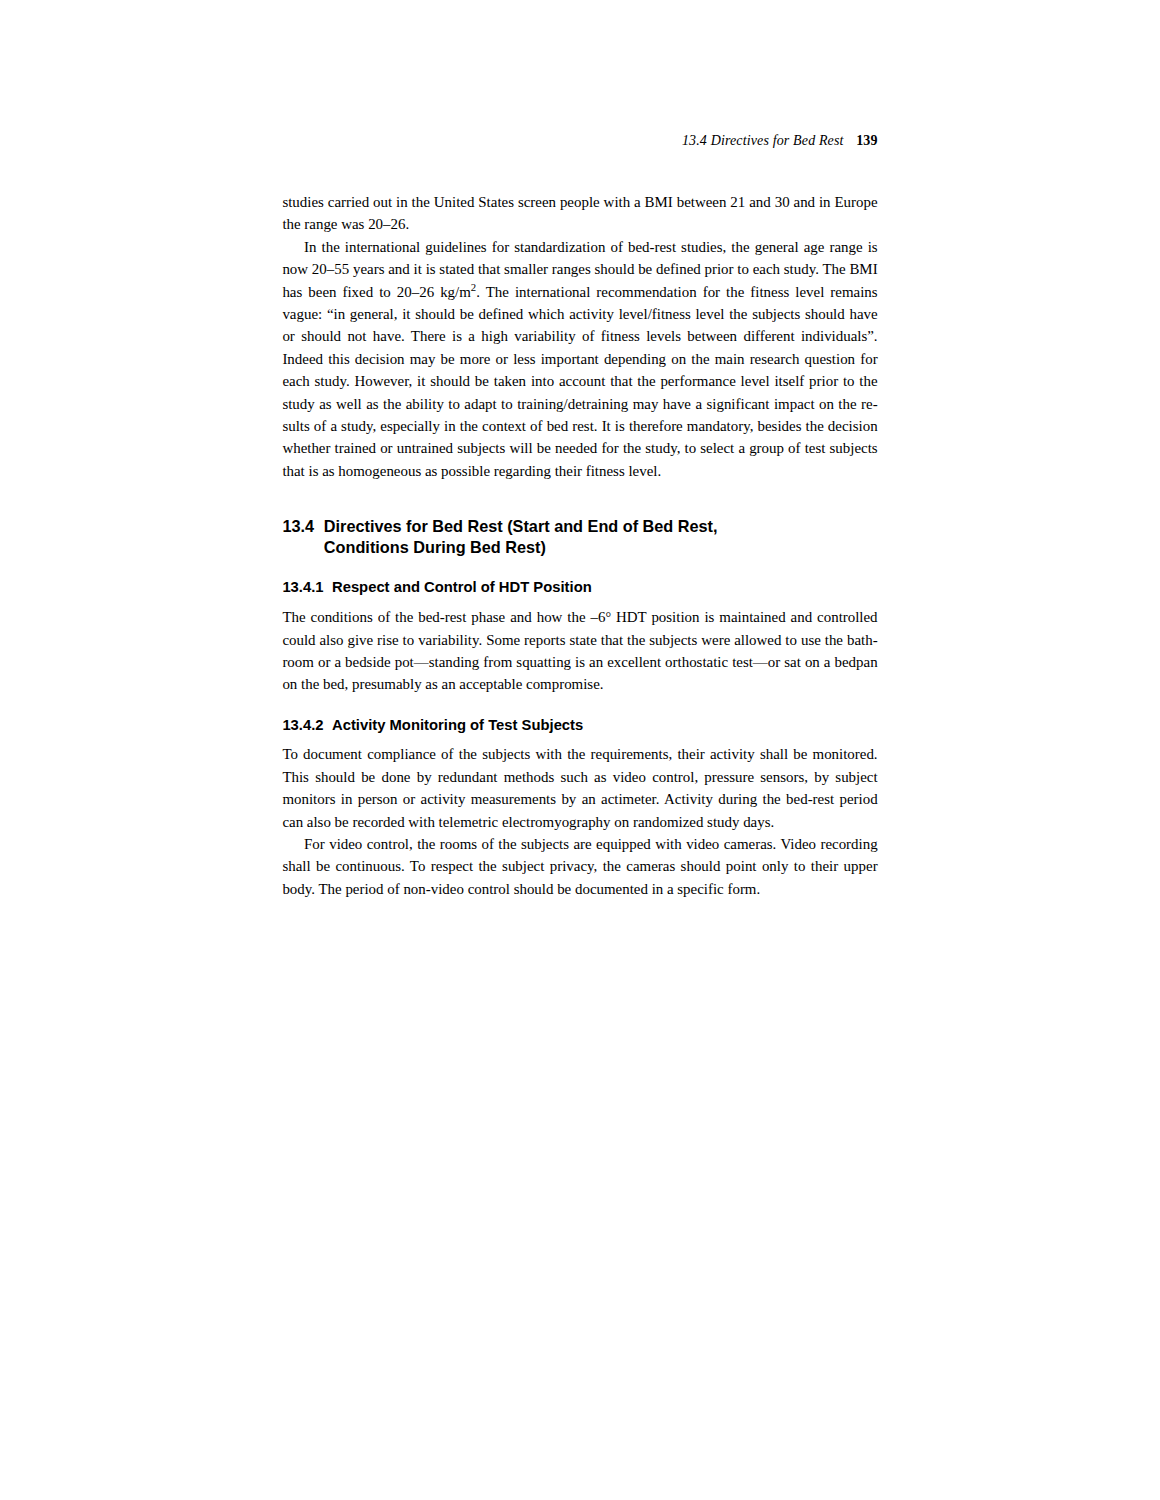13.4 Directives for Bed Rest 139
studies carried out in the United States screen people with a BMI between 21 and 30 and in Europe the range was 20–26.
In the international guidelines for standardization of bed-rest studies, the general age range is now 20–55 years and it is stated that smaller ranges should be defined prior to each study. The BMI has been fixed to 20–26 kg/m2. The international recommendation for the fitness level remains vague: “in general, it should be defined which activity level/fitness level the subjects should have or should not have. There is a high variability of fitness levels between different individuals”. Indeed this decision may be more or less important depending on the main research question for each study. However, it should be taken into account that the performance level itself prior to the study as well as the ability to adapt to training/detraining may have a significant impact on the results of a study, especially in the context of bed rest. It is therefore mandatory, besides the decision whether trained or untrained subjects will be needed for the study, to select a group of test subjects that is as homogeneous as possible regarding their fitness level.
13.4 Directives for Bed Rest (Start and End of Bed Rest, Conditions During Bed Rest)
13.4.1 Respect and Control of HDT Position
The conditions of the bed-rest phase and how the –6° HDT position is maintained and controlled could also give rise to variability. Some reports state that the subjects were allowed to use the bathroom or a bedside pot—standing from squatting is an excellent orthostatic test—or sat on a bedpan on the bed, presumably as an acceptable compromise.
13.4.2 Activity Monitoring of Test Subjects
To document compliance of the subjects with the requirements, their activity shall be monitored. This should be done by redundant methods such as video control, pressure sensors, by subject monitors in person or activity measurements by an actimeter. Activity during the bed-rest period can also be recorded with telemetric electromyography on randomized study days.
For video control, the rooms of the subjects are equipped with video cameras. Video recording shall be continuous. To respect the subject privacy, the cameras should point only to their upper body. The period of non-video control should be documented in a specific form.